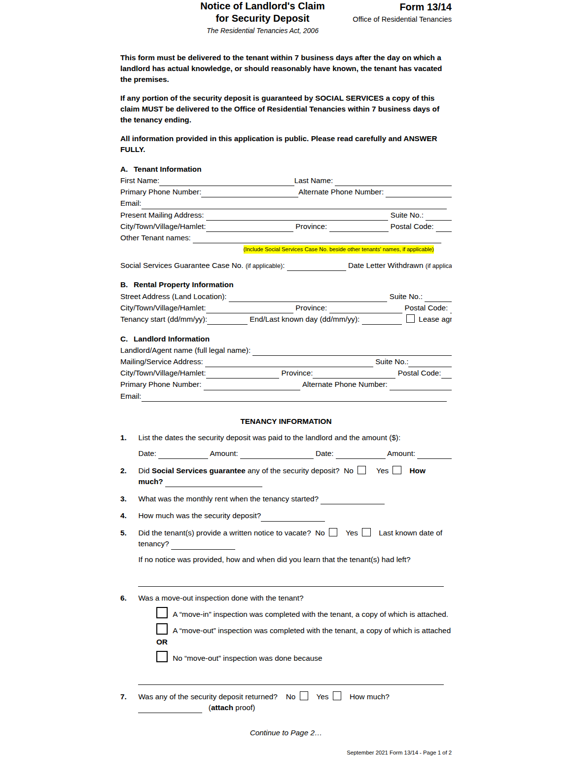Notice of Landlord's Claim
for Security Deposit
The Residential Tenancies Act, 2006
Form 13/14 Office of Residential Tenancies
This form must be delivered to the tenant within 7 business days after the day on which a landlord has actual knowledge, or should reasonably have known, the tenant has vacated the premises.
If any portion of the security deposit is guaranteed by SOCIAL SERVICES a copy of this claim MUST be delivered to the Office of Residential Tenancies within 7 business days of the tenancy ending.
All information provided in this application is public. Please read carefully and ANSWER FULLY.
A. Tenant Information
First Name: Last Name:
Primary Phone Number: Alternate Phone Number:
Email:
Present Mailing Address: Suite No.:
City/Town/Village/Hamlet: Province: Postal Code:
Other Tenant names:
(Include Social Services Case No. beside other tenants' names, if applicable)
Social Services Guarantee Case No. (if applicable): Date Letter Withdrawn (if applicable):
B. Rental Property Information
Street Address (Land Location): Suite No.:
City/Town/Village/Hamlet: Province: Postal Code:
Tenancy start (dd/mm/yy): End/Last known day (dd/mm/yy): Lease agreement (Please attach.)
C. Landlord Information
Landlord/Agent name (full legal name):
Mailing/Service Address: Suite No.:
City/Town/Village/Hamlet: Province: Postal Code:
Primary Phone Number: Alternate Phone Number:
Email:
TENANCY INFORMATION
1. List the dates the security deposit was paid to the landlord and the amount ($):
Date: Amount: Date: Amount:
2. Did Social Services guarantee any of the security deposit? No Yes How much?
3. What was the monthly rent when the tenancy started?
4. How much was the security deposit?
5. Did the tenant(s) provide a written notice to vacate? No Yes Last known date of tenancy?
If no notice was provided, how and when did you learn that the tenant(s) had left?
6. Was a move-out inspection done with the tenant?
A “move-in” inspection was completed with the tenant, a copy of which is attached.
A “move-out” inspection was completed with the tenant, a copy of which is attached OR
No “move-out” inspection was done because
7. Was any of the security deposit returned? No Yes How much? (attach proof)
Continue to Page 2…
September 2021 Form 13/14 - Page 1 of 2